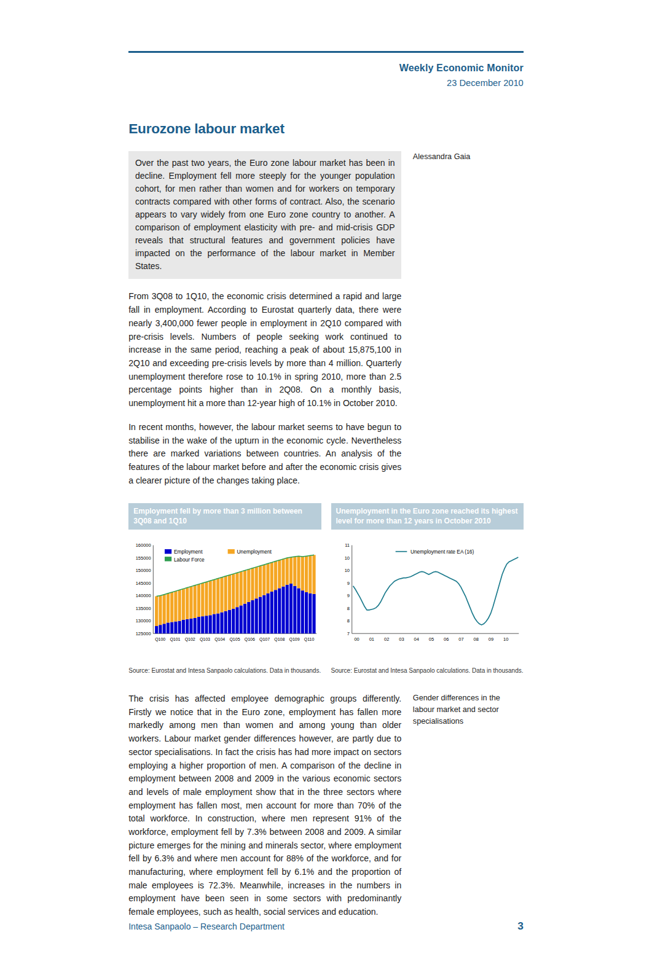Weekly Economic Monitor
23 December 2010
Eurozone labour market
Over the past two years, the Euro zone labour market has been in decline. Employment fell more steeply for the younger population cohort, for men rather than women and for workers on temporary contracts compared with other forms of contract. Also, the scenario appears to vary widely from one Euro zone country to another. A comparison of employment elasticity with pre- and mid-crisis GDP reveals that structural features and government policies have impacted on the performance of the labour market in Member States.
From 3Q08 to 1Q10, the economic crisis determined a rapid and large fall in employment. According to Eurostat quarterly data, there were nearly 3,400,000 fewer people in employment in 2Q10 compared with pre-crisis levels. Numbers of people seeking work continued to increase in the same period, reaching a peak of about 15,875,100 in 2Q10 and exceeding pre-crisis levels by more than 4 million. Quarterly unemployment therefore rose to 10.1% in spring 2010, more than 2.5 percentage points higher than in 2Q08. On a monthly basis, unemployment hit a more than 12-year high of 10.1% in October 2010.
In recent months, however, the labour market seems to have begun to stabilise in the wake of the upturn in the economic cycle. Nevertheless there are marked variations between countries. An analysis of the features of the labour market before and after the economic crisis gives a clearer picture of the changes taking place.
Alessandra Gaia
Employment fell by more than 3 million between 3Q08 and 1Q10
160000 155000 150000 145000 140000 135000 130000 125000 Employment Unemployment Labour Force Q100 Q101 Q102 Q103 Q104 Q105 Q106 Q107 Q108 Q109 Q110
Source: Eurostat and Intesa Sanpaolo calculations. Data in thousands.
Unemployment in the Euro zone reached its highest level for more than 12 years in October 2010
11 10 10 9 9 8 8 7 Unemployment rate EA (16) 00 01 02 03 04 05 06 07 08 09 10
Source: Eurostat and Intesa Sanpaolo calculations. Data in thousands.
The crisis has affected employee demographic groups differently. Firstly we notice that in the Euro zone, employment has fallen more markedly among men than women and among young than older workers. Labour market gender differences however, are partly due to sector specialisations. In fact the crisis has had more impact on sectors employing a higher proportion of men. A comparison of the decline in employment between 2008 and 2009 in the various economic sectors and levels of male employment show that in the three sectors where employment has fallen most, men account for more than 70% of the total workforce. In construction, where men represent 91% of the workforce, employment fell by 7.3% between 2008 and 2009. A similar picture emerges for the mining and minerals sector, where employment fell by 6.3% and where men account for 88% of the workforce, and for manufacturing, where employment fell by 6.1% and the proportion of male employees is 72.3%. Meanwhile, increases in the numbers in employment have been seen in some sectors with predominantly female employees, such as health, social services and education.
Gender differences in the labour market and sector specialisations
Intesa Sanpaolo – Research Department
3